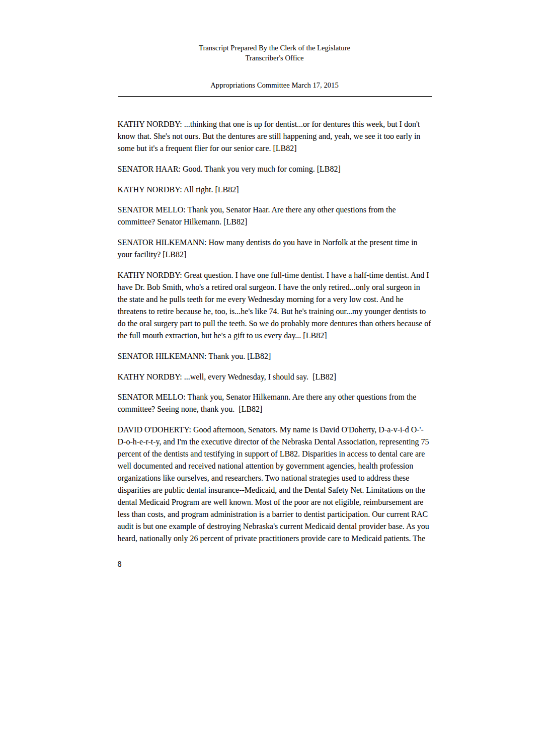Transcript Prepared By the Clerk of the Legislature Transcriber's Office
Appropriations Committee March 17, 2015
KATHY NORDBY: ...thinking that one is up for dentist...or for dentures this week, but I don't know that. She's not ours. But the dentures are still happening and, yeah, we see it too early in some but it's a frequent flier for our senior care. [LB82]
SENATOR HAAR: Good. Thank you very much for coming. [LB82]
KATHY NORDBY: All right. [LB82]
SENATOR MELLO: Thank you, Senator Haar. Are there any other questions from the committee? Senator Hilkemann. [LB82]
SENATOR HILKEMANN: How many dentists do you have in Norfolk at the present time in your facility? [LB82]
KATHY NORDBY: Great question. I have one full-time dentist. I have a half-time dentist. And I have Dr. Bob Smith, who's a retired oral surgeon. I have the only retired...only oral surgeon in the state and he pulls teeth for me every Wednesday morning for a very low cost. And he threatens to retire because he, too, is...he's like 74. But he's training our...my younger dentists to do the oral surgery part to pull the teeth. So we do probably more dentures than others because of the full mouth extraction, but he's a gift to us every day... [LB82]
SENATOR HILKEMANN: Thank you. [LB82]
KATHY NORDBY: ...well, every Wednesday, I should say. [LB82]
SENATOR MELLO: Thank you, Senator Hilkemann. Are there any other questions from the committee? Seeing none, thank you. [LB82]
DAVID O'DOHERTY: Good afternoon, Senators. My name is David O'Doherty, D-a-v-i-d O-'-D-o-h-e-r-t-y, and I'm the executive director of the Nebraska Dental Association, representing 75 percent of the dentists and testifying in support of LB82. Disparities in access to dental care are well documented and received national attention by government agencies, health profession organizations like ourselves, and researchers. Two national strategies used to address these disparities are public dental insurance--Medicaid, and the Dental Safety Net. Limitations on the dental Medicaid Program are well known. Most of the poor are not eligible, reimbursement are less than costs, and program administration is a barrier to dentist participation. Our current RAC audit is but one example of destroying Nebraska's current Medicaid dental provider base. As you heard, nationally only 26 percent of private practitioners provide care to Medicaid patients. The
8